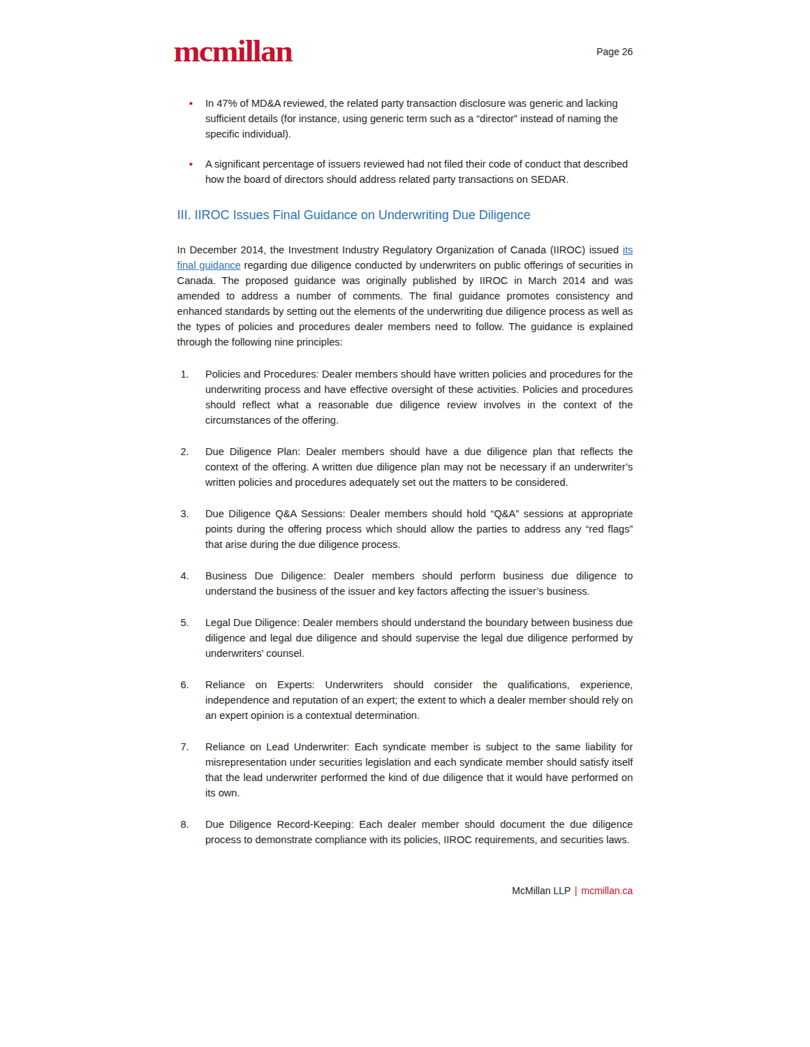mcmillan
Page 26
In 47% of MD&A reviewed, the related party transaction disclosure was generic and lacking sufficient details (for instance, using generic term such as a “director” instead of naming the specific individual).
A significant percentage of issuers reviewed had not filed their code of conduct that described how the board of directors should address related party transactions on SEDAR.
III. IIROC Issues Final Guidance on Underwriting Due Diligence
In December 2014, the Investment Industry Regulatory Organization of Canada (IIROC) issued its final guidance regarding due diligence conducted by underwriters on public offerings of securities in Canada. The proposed guidance was originally published by IIROC in March 2014 and was amended to address a number of comments. The final guidance promotes consistency and enhanced standards by setting out the elements of the underwriting due diligence process as well as the types of policies and procedures dealer members need to follow. The guidance is explained through the following nine principles:
Policies and Procedures: Dealer members should have written policies and procedures for the underwriting process and have effective oversight of these activities. Policies and procedures should reflect what a reasonable due diligence review involves in the context of the circumstances of the offering.
Due Diligence Plan: Dealer members should have a due diligence plan that reflects the context of the offering. A written due diligence plan may not be necessary if an underwriter’s written policies and procedures adequately set out the matters to be considered.
Due Diligence Q&A Sessions: Dealer members should hold “Q&A” sessions at appropriate points during the offering process which should allow the parties to address any “red flags” that arise during the due diligence process.
Business Due Diligence: Dealer members should perform business due diligence to understand the business of the issuer and key factors affecting the issuer’s business.
Legal Due Diligence: Dealer members should understand the boundary between business due diligence and legal due diligence and should supervise the legal due diligence performed by underwriters’ counsel.
Reliance on Experts: Underwriters should consider the qualifications, experience, independence and reputation of an expert; the extent to which a dealer member should rely on an expert opinion is a contextual determination.
Reliance on Lead Underwriter: Each syndicate member is subject to the same liability for misrepresentation under securities legislation and each syndicate member should satisfy itself that the lead underwriter performed the kind of due diligence that it would have performed on its own.
Due Diligence Record-Keeping: Each dealer member should document the due diligence process to demonstrate compliance with its policies, IIROC requirements, and securities laws.
McMillan LLP|mcmillan.ca